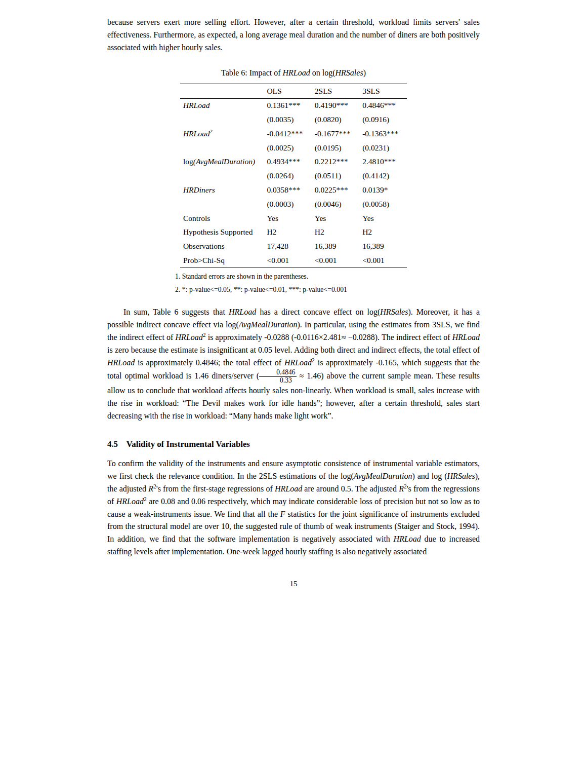because servers exert more selling effort. However, after a certain threshold, workload limits servers' sales effectiveness. Furthermore, as expected, a long average meal duration and the number of diners are both positively associated with higher hourly sales.
Table 6: Impact of HRLoad on log(HRSales)
| | OLS | 2SLS | 3SLS |
| --- | --- | --- | --- |
| HRLoad | 0.1361*** | 0.4190*** | 0.4846*** |
| | (0.0035) | (0.0820) | (0.0916) |
| HRLoad 2 | -0.0412*** | -0.1677*** | -0.1363*** |
| | (0.0025) | (0.0195) | (0.0231) |
| log (AvgMealDuration) | 0.4934*** | 0.2212*** | 2.4810*** |
| | (0.0264) | (0.0511) | (0.4142) |
| HRDiners | 0.0358*** | 0.0225*** | 0.0139* |
| | (0.0003) | (0.0046) | (0.0058) |
| Controls | Yes | Yes | Yes |
| Hypothesis Supported | H2 | H2 | H2 |
| Observations | 17,428 | 16,389 | 16,389 |
| Prob>Chi-Sq | <0.001 | <0.001 | <0.001 |
1. Standard errors are shown in the parentheses.
2. *: p-value<=0.05, **: p-value<=0.01, ***: p-value<=0.001
In sum, Table 6 suggests that HRLoad has a direct concave effect on log(HRSales). Moreover, it has a possible indirect concave effect via log(AvgMealDuration). In particular, using the estimates from 3SLS, we find the indirect effect of HRLoad2 is approximately -0.0288 (-0.0116×2.481≈ −0.0288). The indirect effect of HRLoad is zero because the estimate is insignificant at 0.05 level. Adding both direct and indirect effects, the total effect of HRLoad is approximately 0.4846; the total effect of HRLoad2 is approximately -0.165, which suggests that the total optimal workload is 1.46 diners/server (0.48460.33 ≈ 1.46) above the current sample mean. These results allow us to conclude that workload affects hourly sales non-linearly. When workload is small, sales increase with the rise in workload: “The Devil makes work for idle hands”; however, after a certain threshold, sales start decreasing with the rise in workload: “Many hands make light work”.
4.5 Validity of Instrumental Variables
To confirm the validity of the instruments and ensure asymptotic consistence of instrumental variable estimators, we first check the relevance condition. In the 2SLS estimations of the log(AvgMealDuration) and log (HRSales), the adjusted R2's from the first-stage regressions of HRLoad are around 0.5. The adjusted R2's from the regressions of HRLoad2 are 0.08 and 0.06 respectively, which may indicate considerable loss of precision but not so low as to cause a weak-instruments issue. We find that all the F statistics for the joint significance of instruments excluded from the structural model are over 10, the suggested rule of thumb of weak instruments (Staiger and Stock, 1994). In addition, we find that the software implementation is negatively associated with HRLoad due to increased staffing levels after implementation. One-week lagged hourly staffing is also negatively associated
15